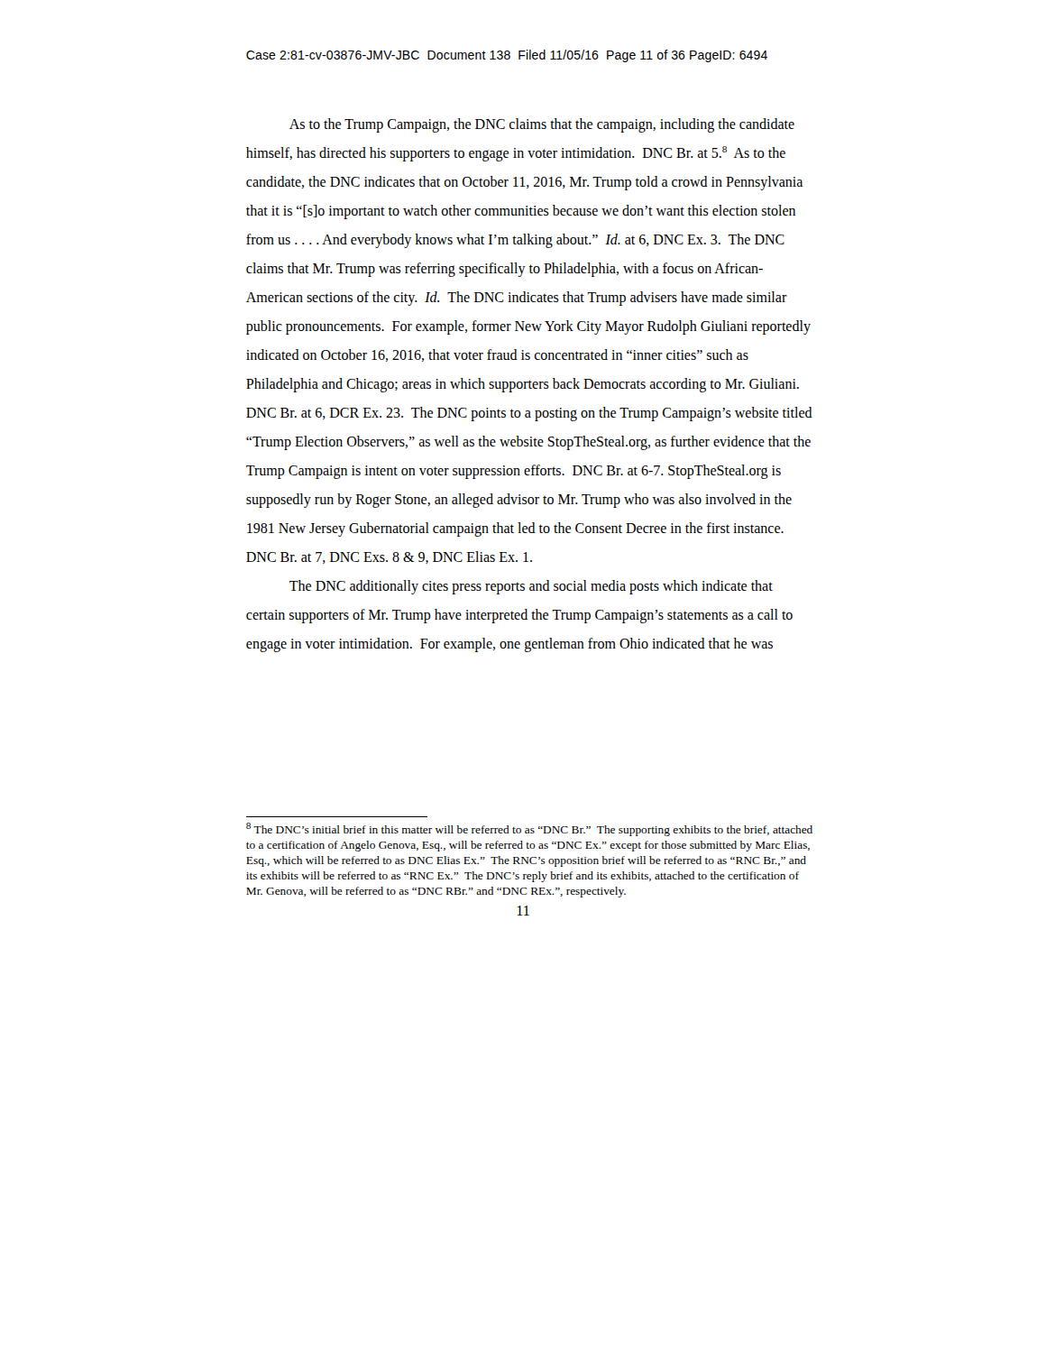Case 2:81-cv-03876-JMV-JBC Document 138 Filed 11/05/16 Page 11 of 36 PageID: 6494
As to the Trump Campaign, the DNC claims that the campaign, including the candidate himself, has directed his supporters to engage in voter intimidation. DNC Br. at 5.8 As to the candidate, the DNC indicates that on October 11, 2016, Mr. Trump told a crowd in Pennsylvania that it is “[s]o important to watch other communities because we don’t want this election stolen from us . . . . And everybody knows what I’m talking about.” Id. at 6, DNC Ex. 3. The DNC claims that Mr. Trump was referring specifically to Philadelphia, with a focus on African-American sections of the city. Id. The DNC indicates that Trump advisers have made similar public pronouncements. For example, former New York City Mayor Rudolph Giuliani reportedly indicated on October 16, 2016, that voter fraud is concentrated in “inner cities” such as Philadelphia and Chicago; areas in which supporters back Democrats according to Mr. Giuliani. DNC Br. at 6, DCR Ex. 23. The DNC points to a posting on the Trump Campaign’s website titled “Trump Election Observers,” as well as the website StopTheSteal.org, as further evidence that the Trump Campaign is intent on voter suppression efforts. DNC Br. at 6-7. StopTheSteal.org is supposedly run by Roger Stone, an alleged advisor to Mr. Trump who was also involved in the 1981 New Jersey Gubernatorial campaign that led to the Consent Decree in the first instance. DNC Br. at 7, DNC Exs. 8 & 9, DNC Elias Ex. 1.
The DNC additionally cites press reports and social media posts which indicate that certain supporters of Mr. Trump have interpreted the Trump Campaign’s statements as a call to engage in voter intimidation. For example, one gentleman from Ohio indicated that he was
8 The DNC’s initial brief in this matter will be referred to as “DNC Br.” The supporting exhibits to the brief, attached to a certification of Angelo Genova, Esq., will be referred to as “DNC Ex.” except for those submitted by Marc Elias, Esq., which will be referred to as DNC Elias Ex.” The RNC’s opposition brief will be referred to as “RNC Br.,” and its exhibits will be referred to as “RNC Ex.” The DNC’s reply brief and its exhibits, attached to the certification of Mr. Genova, will be referred to as “DNC RBr.” and “DNC REx.”, respectively.
11